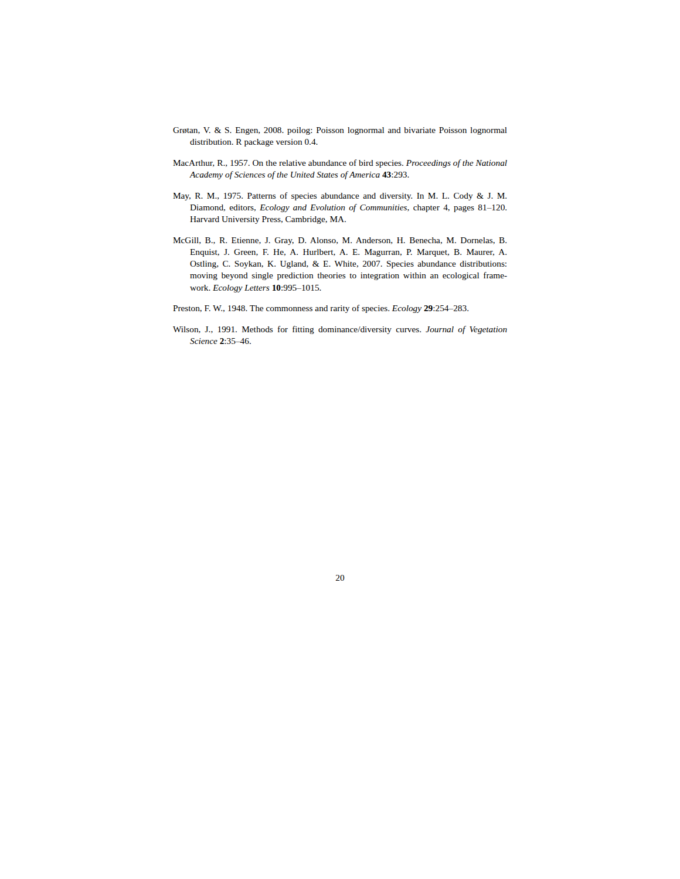Grøtan, V. & S. Engen, 2008. poilog: Poisson lognormal and bivariate Poisson lognormal distribution. R package version 0.4.
MacArthur, R., 1957. On the relative abundance of bird species. Proceedings of the National Academy of Sciences of the United States of America 43:293.
May, R. M., 1975. Patterns of species abundance and diversity. In M. L. Cody & J. M. Diamond, editors, Ecology and Evolution of Communities, chapter 4, pages 81–120. Harvard University Press, Cambridge, MA.
McGill, B., R. Etienne, J. Gray, D. Alonso, M. Anderson, H. Benecha, M. Dornelas, B. Enquist, J. Green, F. He, A. Hurlbert, A. E. Magurran, P. Marquet, B. Maurer, A. Ostling, C. Soykan, K. Ugland, & E. White, 2007. Species abundance distributions: moving beyond single prediction theories to integration within an ecological framework. Ecology Letters 10:995–1015.
Preston, F. W., 1948. The commonness and rarity of species. Ecology 29:254–283.
Wilson, J., 1991. Methods for fitting dominance/diversity curves. Journal of Vegetation Science 2:35–46.
20